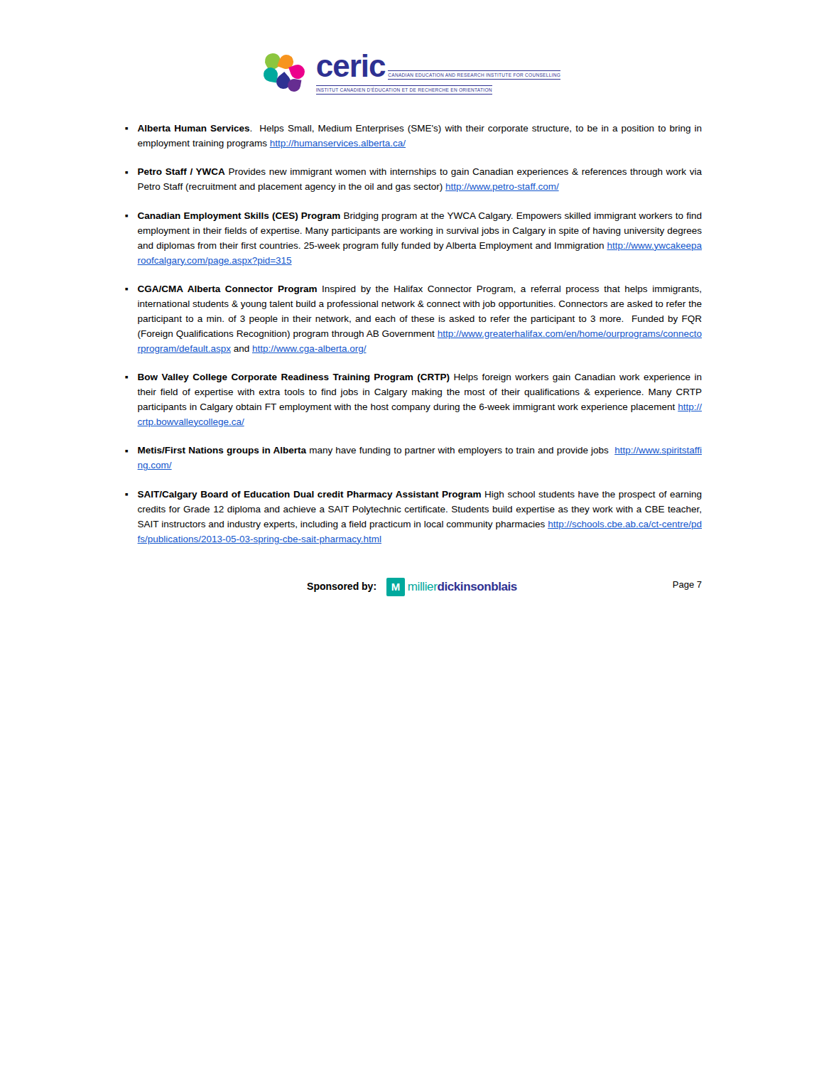ceric CANADIAN EDUCATION AND RESEARCH INSTITUTE FOR COUNSELLING
INSTITUT CANADIEN D'ÉDUCATION ET DE RECHERCHE EN ORIENTATION
Alberta Human Services. Helps Small, Medium Enterprises (SME's) with their corporate structure, to be in a position to bring in employment training programs http://humanservices.alberta.ca/
Petro Staff / YWCA Provides new immigrant women with internships to gain Canadian experiences & references through work via Petro Staff (recruitment and placement agency in the oil and gas sector) http://www.petro-staff.com/
Canadian Employment Skills (CES) Program Bridging program at the YWCA Calgary. Empowers skilled immigrant workers to find employment in their fields of expertise. Many participants are working in survival jobs in Calgary in spite of having university degrees and diplomas from their first countries. 25-week program fully funded by Alberta Employment and Immigration http://www.ywcakeeparoofcalgary.com/page.aspx?pid=315
CGA/CMA Alberta Connector Program Inspired by the Halifax Connector Program, a referral process that helps immigrants, international students & young talent build a professional network & connect with job opportunities. Connectors are asked to refer the participant to a min. of 3 people in their network, and each of these is asked to refer the participant to 3 more. Funded by FQR (Foreign Qualifications Recognition) program through AB Government http://www.greaterhalifax.com/en/home/ourprograms/connectorprogram/default.aspx and http://www.cga-alberta.org/
Bow Valley College Corporate Readiness Training Program (CRTP) Helps foreign workers gain Canadian work experience in their field of expertise with extra tools to find jobs in Calgary making the most of their qualifications & experience. Many CRTP participants in Calgary obtain FT employment with the host company during the 6-week immigrant work experience placement http://crtp.bowvalleycollege.ca/
Metis/First Nations groups in Alberta many have funding to partner with employers to train and provide jobs http://www.spiritstaffing.com/
SAIT/Calgary Board of Education Dual credit Pharmacy Assistant Program High school students have the prospect of earning credits for Grade 12 diploma and achieve a SAIT Polytechnic certificate. Students build expertise as they work with a CBE teacher, SAIT instructors and industry experts, including a field practicum in local community pharmacies http://schools.cbe.ab.ca/ct-centre/pdfs/publications/2013-05-03-spring-cbe-sait-pharmacy.html
Page 7
Sponsored by: Mmillier dickinson blais